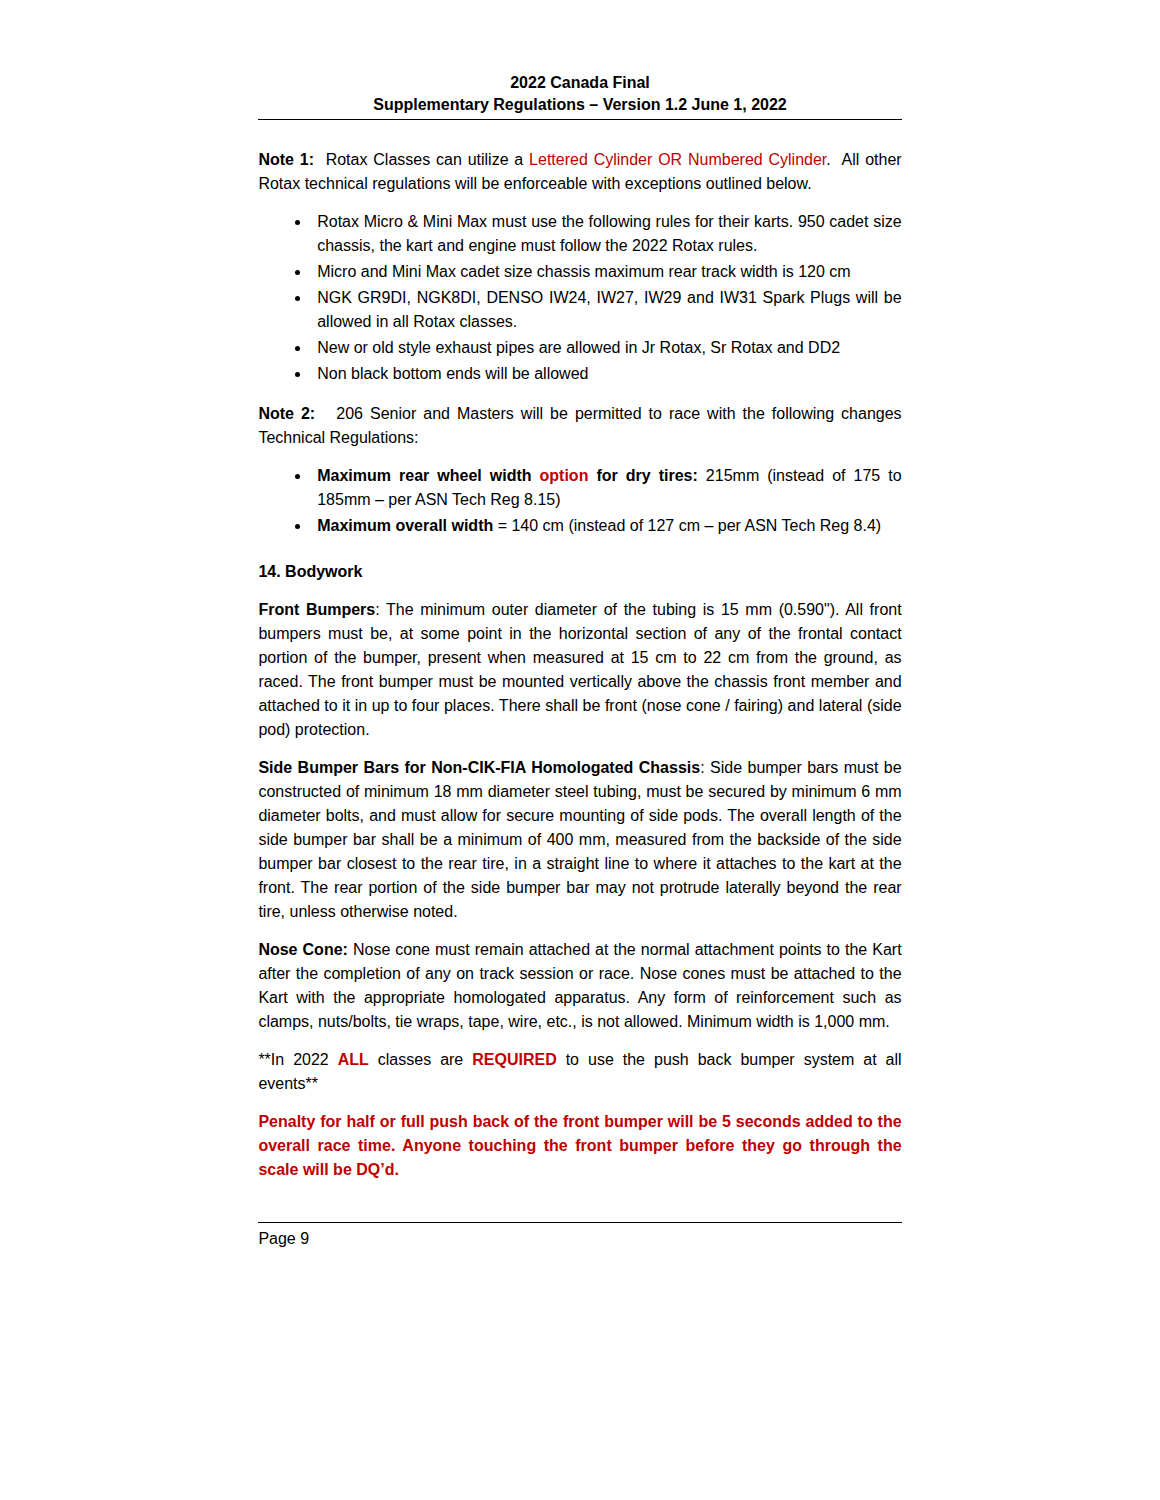2022 Canada Final
Supplementary Regulations – Version 1.2 June 1, 2022
Note 1: Rotax Classes can utilize a Lettered Cylinder OR Numbered Cylinder. All other Rotax technical regulations will be enforceable with exceptions outlined below.
Rotax Micro & Mini Max must use the following rules for their karts. 950 cadet size chassis, the kart and engine must follow the 2022 Rotax rules.
Micro and Mini Max cadet size chassis maximum rear track width is 120 cm
NGK GR9DI, NGK8DI, DENSO IW24, IW27, IW29 and IW31 Spark Plugs will be allowed in all Rotax classes.
New or old style exhaust pipes are allowed in Jr Rotax, Sr Rotax and DD2
Non black bottom ends will be allowed
Note 2: 206 Senior and Masters will be permitted to race with the following changes Technical Regulations:
Maximum rear wheel width option for dry tires: 215mm (instead of 175 to 185mm – per ASN Tech Reg 8.15)
Maximum overall width = 140 cm (instead of 127 cm – per ASN Tech Reg 8.4)
14. Bodywork
Front Bumpers: The minimum outer diameter of the tubing is 15 mm (0.590"). All front bumpers must be, at some point in the horizontal section of any of the frontal contact portion of the bumper, present when measured at 15 cm to 22 cm from the ground, as raced. The front bumper must be mounted vertically above the chassis front member and attached to it in up to four places. There shall be front (nose cone / fairing) and lateral (side pod) protection.
Side Bumper Bars for Non-CIK-FIA Homologated Chassis: Side bumper bars must be constructed of minimum 18 mm diameter steel tubing, must be secured by minimum 6 mm diameter bolts, and must allow for secure mounting of side pods. The overall length of the side bumper bar shall be a minimum of 400 mm, measured from the backside of the side bumper bar closest to the rear tire, in a straight line to where it attaches to the kart at the front. The rear portion of the side bumper bar may not protrude laterally beyond the rear tire, unless otherwise noted.
Nose Cone: Nose cone must remain attached at the normal attachment points to the Kart after the completion of any on track session or race. Nose cones must be attached to the Kart with the appropriate homologated apparatus. Any form of reinforcement such as clamps, nuts/bolts, tie wraps, tape, wire, etc., is not allowed. Minimum width is 1,000 mm.
**In 2022 ALL classes are REQUIRED to use the push back bumper system at all events**
Penalty for half or full push back of the front bumper will be 5 seconds added to the overall race time. Anyone touching the front bumper before they go through the scale will be DQ’d.
Page 9